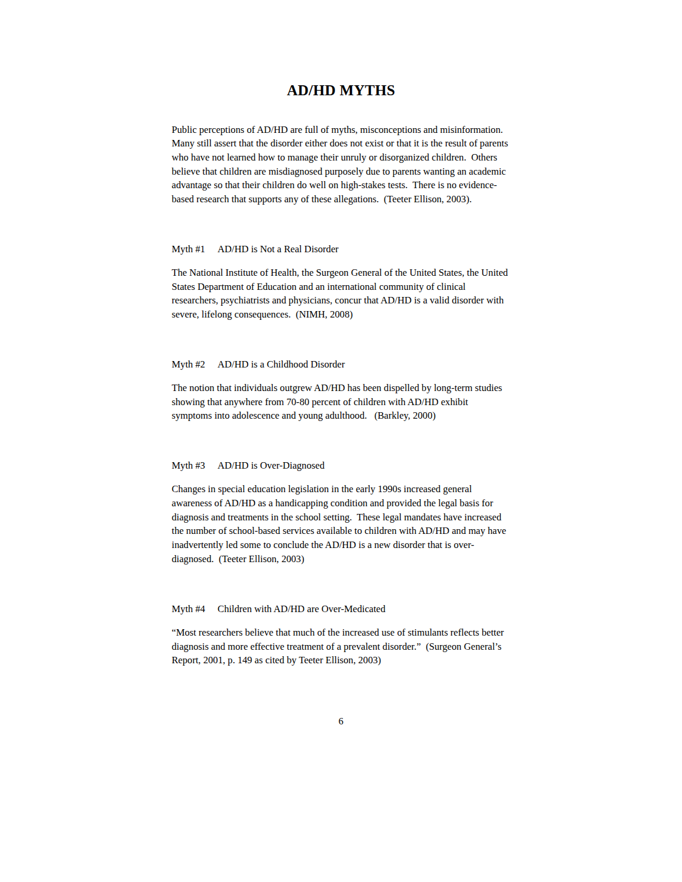AD/HD MYTHS
Public perceptions of AD/HD are full of myths, misconceptions and misinformation. Many still assert that the disorder either does not exist or that it is the result of parents who have not learned how to manage their unruly or disorganized children. Others believe that children are misdiagnosed purposely due to parents wanting an academic advantage so that their children do well on high-stakes tests. There is no evidence-based research that supports any of these allegations. (Teeter Ellison, 2003).
Myth #1 AD/HD is Not a Real Disorder
The National Institute of Health, the Surgeon General of the United States, the United States Department of Education and an international community of clinical researchers, psychiatrists and physicians, concur that AD/HD is a valid disorder with severe, lifelong consequences. (NIMH, 2008)
Myth #2 AD/HD is a Childhood Disorder
The notion that individuals outgrew AD/HD has been dispelled by long-term studies showing that anywhere from 70-80 percent of children with AD/HD exhibit symptoms into adolescence and young adulthood. (Barkley, 2000)
Myth #3 AD/HD is Over-Diagnosed
Changes in special education legislation in the early 1990s increased general awareness of AD/HD as a handicapping condition and provided the legal basis for diagnosis and treatments in the school setting. These legal mandates have increased the number of school-based services available to children with AD/HD and may have inadvertently led some to conclude the AD/HD is a new disorder that is over-diagnosed. (Teeter Ellison, 2003)
Myth #4 Children with AD/HD are Over-Medicated
“Most researchers believe that much of the increased use of stimulants reflects better diagnosis and more effective treatment of a prevalent disorder.” (Surgeon General’s Report, 2001, p. 149 as cited by Teeter Ellison, 2003)
6